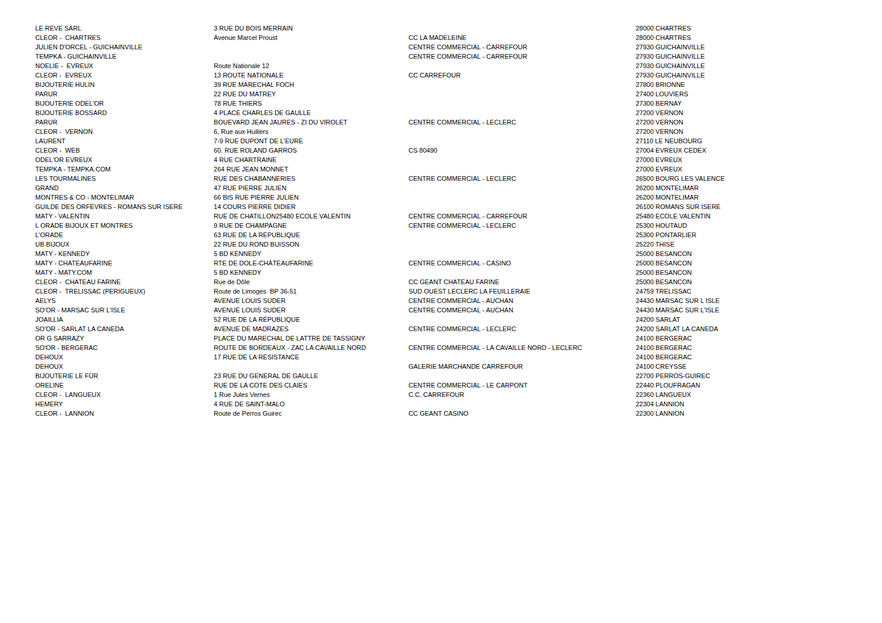| LE REVE SARL | 3 RUE DU BOIS MERRAIN | | 28000 CHARTRES |
| CLEOR - CHARTRES | Avenue Marcel Proust | CC LA MADELEINE | 28000 CHARTRES |
| JULIEN D'ORCEL - GUICHAINVILLE | | CENTRE COMMERCIAL - CARREFOUR | 27930 GUICHAINVILLE |
| TEMPKA - GUICHAINVILLE | | CENTRE COMMERCIAL - CARREFOUR | 27930 GUICHAINVILLE |
| NOELIE - EVREUX | Route Nationale 12 | | 27930 GUICHAINVILLE |
| CLEOR - EVREUX | 13 ROUTE NATIONALE | CC CARREFOUR | 27930 GUICHAINVILLE |
| BIJOUTERIE HULIN | 39 RUE MARECHAL FOCH | | 27800 BRIONNE |
| PARUR | 22 RUE DU MATREY | | 27400 LOUVIERS |
| BIJOUTERIE ODEL'OR | 78 RUE THIERS | | 27300 BERNAY |
| BIJOUTERIE BOSSARD | 4 PLACE CHARLES DE GAULLE | | 27200 VERNON |
| PARUR | BOUEVARD JEAN JAURES - ZI DU VIROLET | CENTRE COMMERCIAL - LECLERC | 27200 VERNON |
| CLEOR - VERNON | 6, Rue aux Huiliers | | 27200 VERNON |
| LAURENT | 7-9 RUE DUPONT DE L'EURE | | 27110 LE NEUBOURG |
| CLEOR - WEB | 60. RUE ROLAND GARROS | CS 80490 | 27004 EVREUX CEDEX |
| ODEL'OR EVREUX | 4 RUE CHARTRAINE | | 27000 EVREUX |
| TEMPKA - TEMPKA.COM | 264 RUE JEAN MONNET | | 27000 EVREUX |
| LES TOURMALINES | RUE DES CHABANNERIES | CENTRE COMMERCIAL - LECLERC | 26500 BOURG LES VALENCE |
| GRAND | 47 RUE PIERRE JULIEN | | 26200 MONTELIMAR |
| MONTRES & CO - MONTELIMAR | 66 BIS RUE PIERRE JULIEN | | 26200 MONTELIMAR |
| GUILDE DES ORFÈVRES - ROMANS SUR ISERE | 14 COURS PIERRE DIDIER | | 26100 ROMANS SUR ISERE |
| MATY - VALENTIN | RUE DE CHATILLON25480 ECOLE VALENTIN | CENTRE COMMERCIAL - CARREFOUR | 25480 ECOLE VALENTIN |
| L ORADE BIJOUX ET MONTRES | 9 RUE DE CHAMPAGNE | CENTRE COMMERCIAL - LECLERC | 25300 HOUTAUD |
| L'ORADE | 63 RUE DE LA RÉPUBLIQUE | | 25300 PONTARLIER |
| UB BIJOUX | 22 RUE DU ROND BUISSON | | 25220 THISE |
| MATY - KENNEDY | 5 BD KENNEDY | | 25000 BESANCON |
| MATY - CHATEAUFARINE | RTE DE DOLE-CHÂTEAUFARINE | CENTRE COMMERCIAL - CASINO | 25000 BESANCON |
| MATY - MATY.COM | 5 BD KENNEDY | | 25000 BESANCON |
| CLEOR - CHATEAU FARINE | Rue de Dôle | CC GEANT CHATEAU FARINE | 25000 BESANCON |
| CLEOR - TRELISSAC (PERIGUEUX) | Route de Limoges BP 36-51 | SUD OUEST LECLERC LA FEUILLERAIE | 24759 TRELISSAC |
| AELYS | AVENUE LOUIS SUDER | CENTRE COMMERCIAL - AUCHAN | 24430 MARSAC SUR L ISLE |
| SO'OR - MARSAC SUR L'ISLE | AVENUE LOUIS SUDER | CENTRE COMMERCIAL - AUCHAN | 24430 MARSAC SUR L'ISLE |
| JOAILLIA | 52 RUE DE LA RÉPUBLIQUE | | 24200 SARLAT |
| SO'OR - SARLAT LA CANEDA | AVENUE DE MADRAZES | CENTRE COMMERCIAL - LECLERC | 24200 SARLAT LA CANEDA |
| OR G SARRAZY | PLACE DU MARECHAL DE LATTRE DE TASSIGNY | | 24100 BERGERAC |
| SO'OR - BERGERAC | ROUTE DE BORDEAUX - ZAC LA CAVAILLE NORD | CENTRE COMMERCIAL - LA CAVAILLE NORD - LECLERC | 24100 BERGERAC |
| DEHOUX | 17 RUE DE LA RÉSISTANCE | | 24100 BERGERAC |
| DEHOUX | | GALERIE MARCHANDE CARREFOUR | 24100 CREYSSE |
| BIJOUTERIE LE FÜR | 23 RUE DU GENERAL DE GAULLE | | 22700 PERROS-GUIREC |
| ORELINE | RUE DE LA COTE DES CLAIES | CENTRE COMMERCIAL - LE CARPONT | 22440 PLOUFRAGAN |
| CLEOR - LANGUEUX | 1 Rue Jules Vernes | C.C. CARREFOUR | 22360 LANGUEUX |
| HEMERY | 4 RUE DE SAINT-MALO | | 22304 LANNION |
| CLEOR - LANNION | Route de Perros Guirec | CC GEANT CASINO | 22300 LANNION |